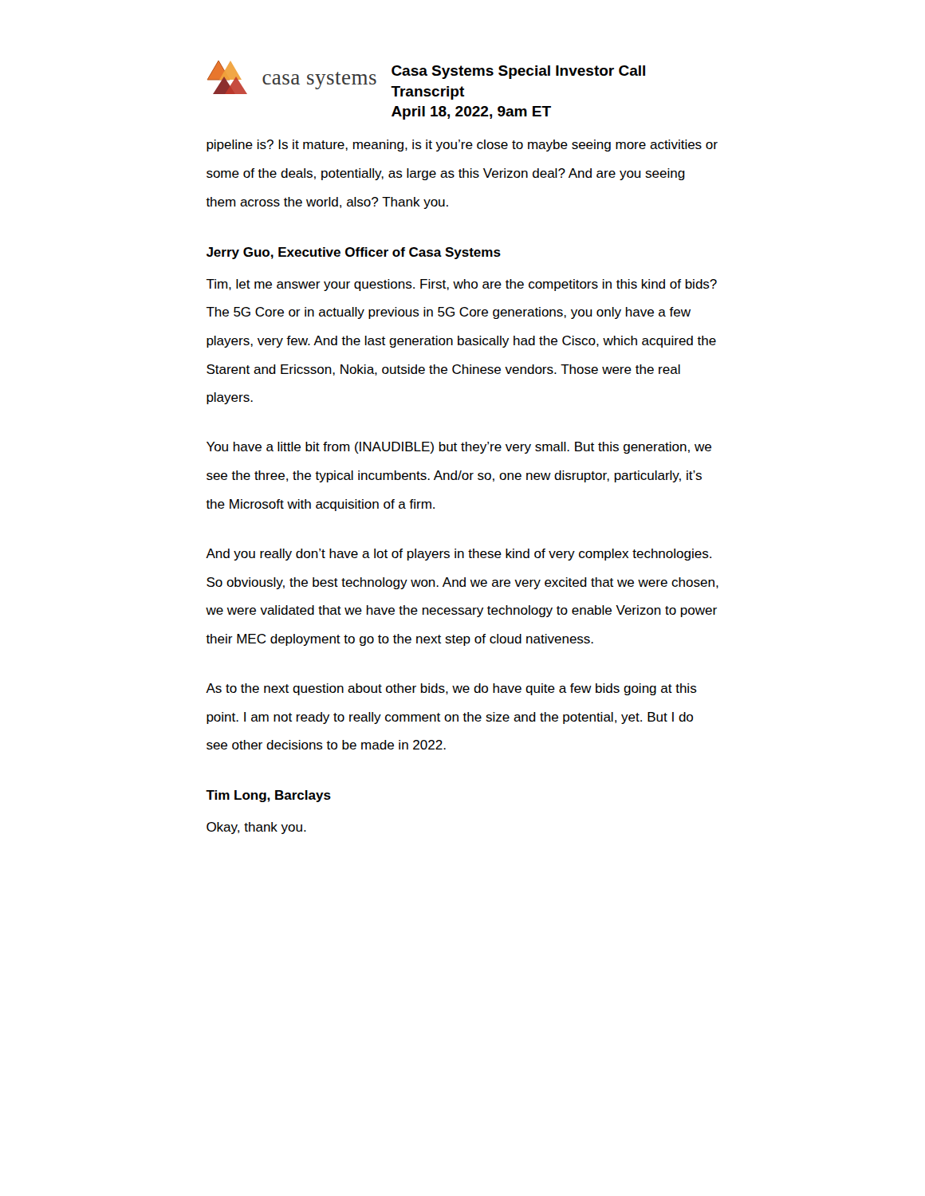casa systems
Casa Systems Special Investor Call Transcript
April 18, 2022, 9am ET
pipeline is? Is it mature, meaning, is it you’re close to maybe seeing more activities or some of the deals, potentially, as large as this Verizon deal? And are you seeing them across the world, also? Thank you.
Jerry Guo, Executive Officer of Casa Systems
Tim, let me answer your questions. First, who are the competitors in this kind of bids? The 5G Core or in actually previous in 5G Core generations, you only have a few players, very few. And the last generation basically had the Cisco, which acquired the Starent and Ericsson, Nokia, outside the Chinese vendors. Those were the real players.
You have a little bit from (INAUDIBLE) but they’re very small. But this generation, we see the three, the typical incumbents. And/or so, one new disruptor, particularly, it’s the Microsoft with acquisition of a firm.
And you really don’t have a lot of players in these kind of very complex technologies. So obviously, the best technology won. And we are very excited that we were chosen, we were validated that we have the necessary technology to enable Verizon to power their MEC deployment to go to the next step of cloud nativeness.
As to the next question about other bids, we do have quite a few bids going at this point. I am not ready to really comment on the size and the potential, yet. But I do see other decisions to be made in 2022.
Tim Long, Barclays
Okay, thank you.